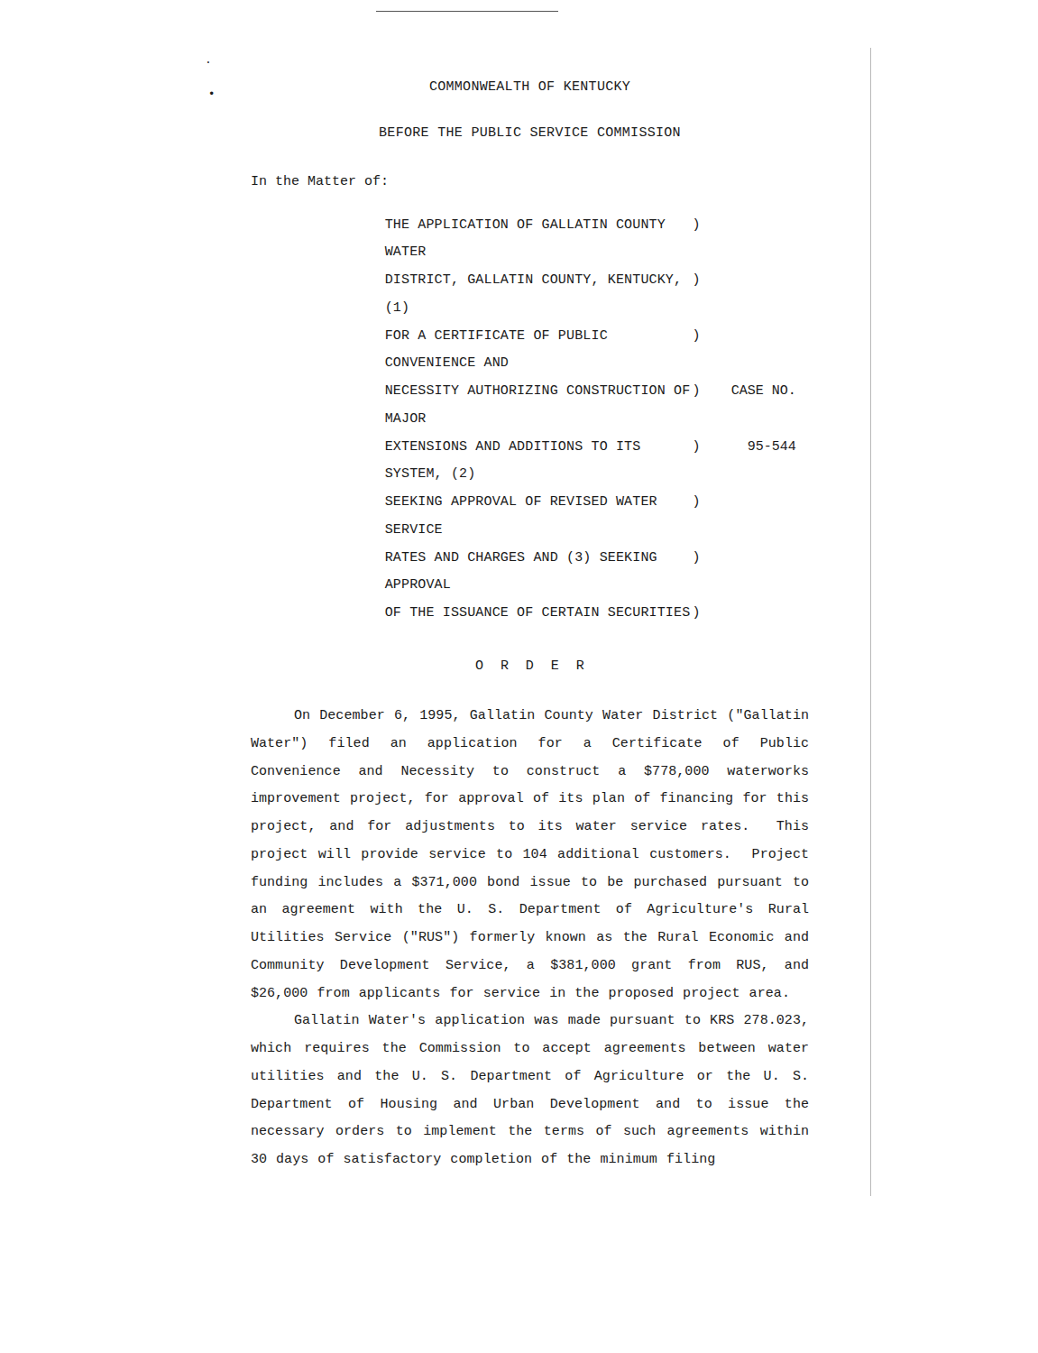.
•
COMMONWEALTH OF KENTUCKY
BEFORE THE PUBLIC SERVICE COMMISSION
In the Matter of:
| THE APPLICATION OF GALLATIN COUNTY WATER | ) | |
| DISTRICT, GALLATIN COUNTY, KENTUCKY, (1) | ) | |
| FOR A CERTIFICATE OF PUBLIC CONVENIENCE AND | ) | |
| NECESSITY AUTHORIZING CONSTRUCTION OF MAJOR | ) | CASE NO. |
| EXTENSIONS AND ADDITIONS TO ITS SYSTEM, (2) | ) | 95-544 |
| SEEKING APPROVAL OF REVISED WATER SERVICE | ) | |
| RATES AND CHARGES AND (3) SEEKING APPROVAL | ) | |
| OF THE ISSUANCE OF CERTAIN SECURITIES | ) | |
O R D E R
On December 6, 1995, Gallatin County Water District ("Gallatin Water") filed an application for a Certificate of Public Convenience and Necessity to construct a $778,000 waterworks improvement project, for approval of its plan of financing for this project, and for adjustments to its water service rates. This project will provide service to 104 additional customers. Project funding includes a $371,000 bond issue to be purchased pursuant to an agreement with the U. S. Department of Agriculture's Rural Utilities Service ("RUS") formerly known as the Rural Economic and Community Development Service, a $381,000 grant from RUS, and $26,000 from applicants for service in the proposed project area.
Gallatin Water's application was made pursuant to KRS 278.023, which requires the Commission to accept agreements between water utilities and the U. S. Department of Agriculture or the U. S. Department of Housing and Urban Development and to issue the necessary orders to implement the terms of such agreements within 30 days of satisfactory completion of the minimum filing